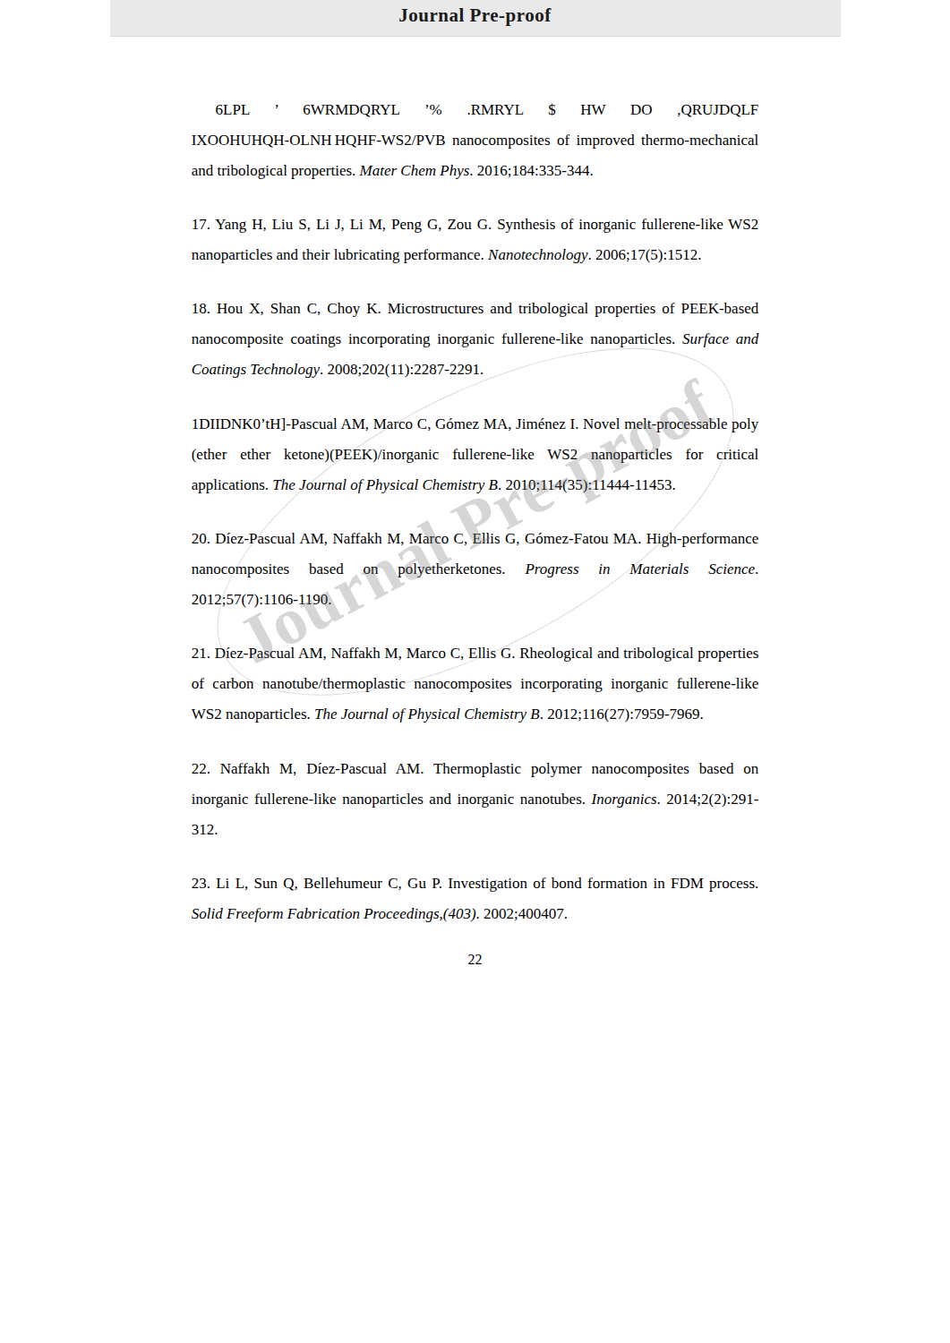Journal Pre-proof
Journal Pre-proof
6LPL ’ 6WRMDQRYL ’% .RMRYL $ HW DO ,QRUJDQLF IXOOHUHQH‑OLNH HQHF-WS2/PVB nanocomposites of improved thermo-mechanical and tribological properties. Mater Chem Phys. 2016;184:335-344.
17. Yang H, Liu S, Li J, Li M, Peng G, Zou G. Synthesis of inorganic fullerene-like WS2 nanoparticles and their lubricating performance. Nanotechnology. 2006;17(5):1512.
18. Hou X, Shan C, Choy K. Microstructures and tribological properties of PEEK-based nanocomposite coatings incorporating inorganic fullerene-like nanoparticles. Surface and Coatings Technology. 2008;202(11):2287-2291.
1DIIDNK0’tH]-Pascual AM, Marco C, Gómez MA, Jiménez I. Novel melt-processable poly (ether ether ketone)(PEEK)/inorganic fullerene-like WS2 nanoparticles for critical applications. The Journal of Physical Chemistry B. 2010;114(35):11444-11453.
20. Díez-Pascual AM, Naffakh M, Marco C, Ellis G, Gómez-Fatou MA. High-performance nanocomposites based on polyetherketones. Progress in Materials Science. 2012;57(7):1106-1190.
21. Díez-Pascual AM, Naffakh M, Marco C, Ellis G. Rheological and tribological properties of carbon nanotube/thermoplastic nanocomposites incorporating inorganic fullerene-like WS2 nanoparticles. The Journal of Physical Chemistry B. 2012;116(27):7959-7969.
22. Naffakh M, Díez-Pascual AM. Thermoplastic polymer nanocomposites based on inorganic fullerene-like nanoparticles and inorganic nanotubes. Inorganics. 2014;2(2):291-312.
23. Li L, Sun Q, Bellehumeur C, Gu P. Investigation of bond formation in FDM process. Solid Freeform Fabrication Proceedings,(403). 2002;400407.
22